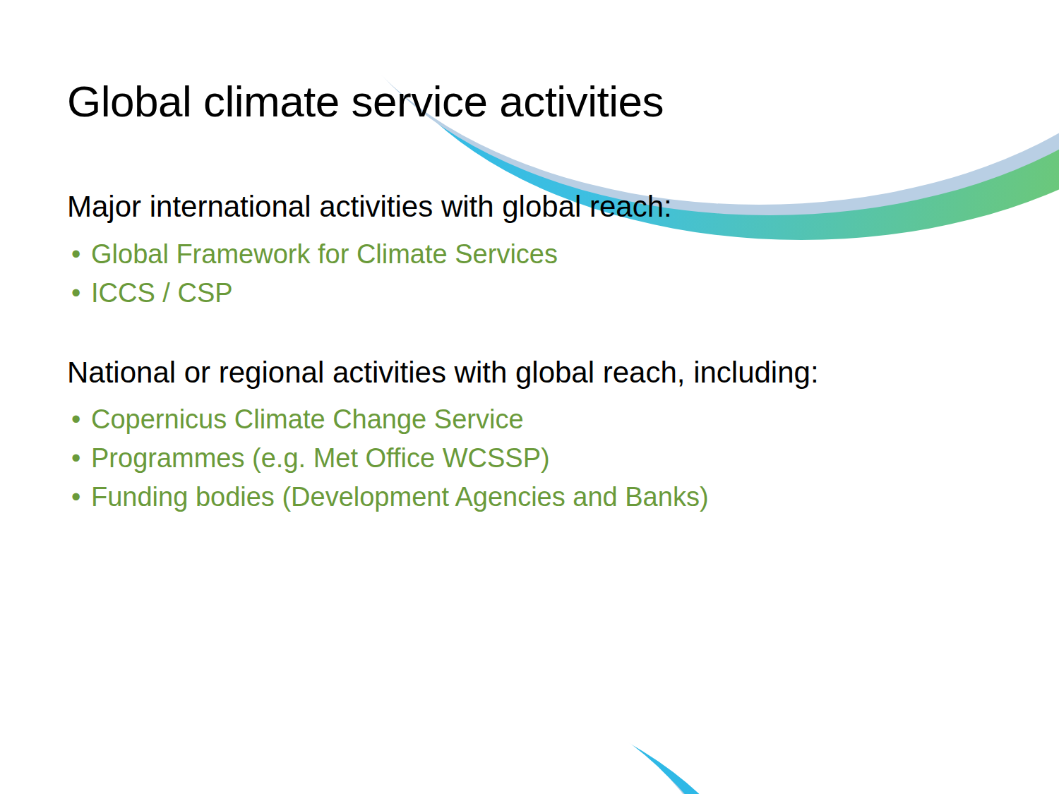Global climate service activities
Major international activities with global reach:
Global Framework for Climate Services
ICCS / CSP
National or regional activities with global reach, including:
Copernicus Climate Change Service
Programmes (e.g. Met Office WCSSP)
Funding bodies (Development Agencies and Banks)